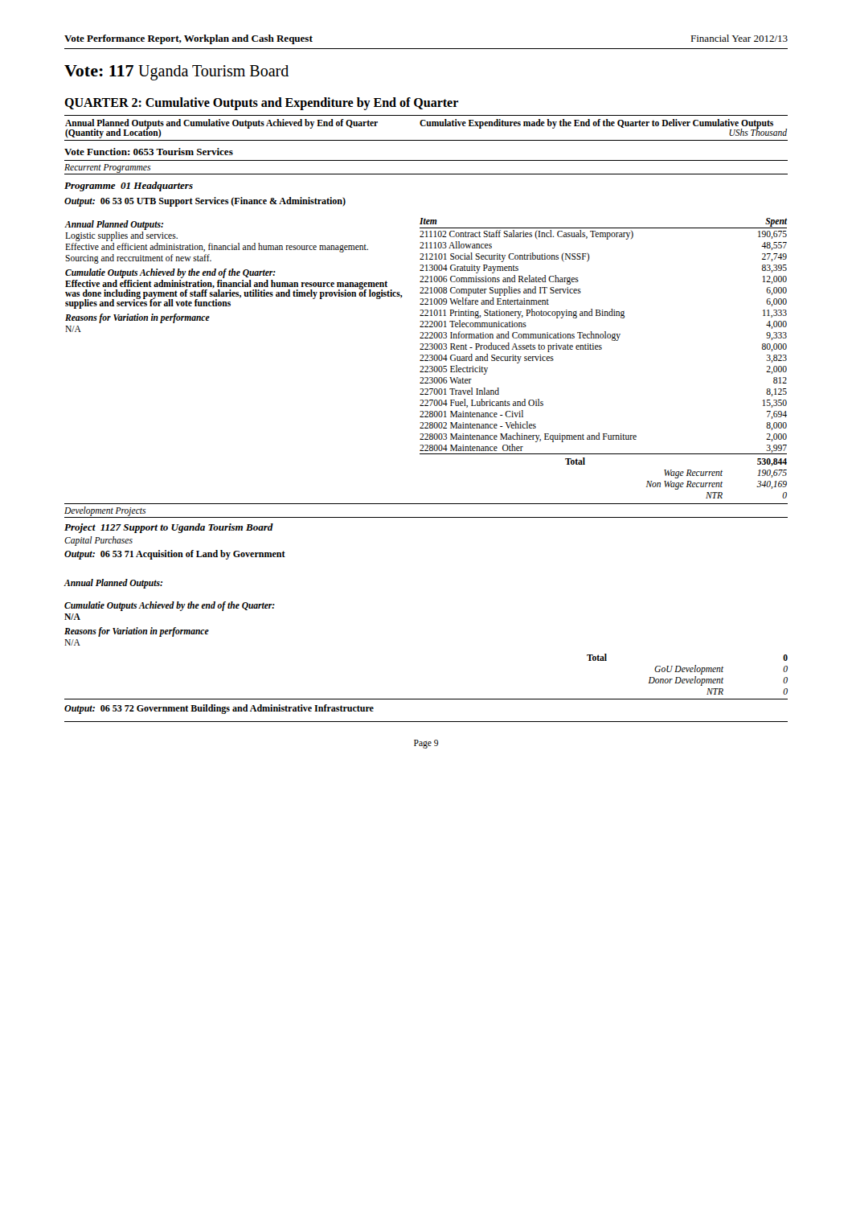Vote Performance Report, Workplan and Cash Request
Financial Year 2012/13
Vote: 117 Uganda Tourism Board
QUARTER 2: Cumulative Outputs and Expenditure by End of Quarter
| Annual Planned Outputs and Cumulative Outputs Achieved by End of Quarter (Quantity and Location) | Cumulative Expenditures made by the End of the Quarter to Deliver Cumulative Outputs UShs Thousand |
Vote Function: 0653 Tourism Services
Recurrent Programmes
Programme 01 Headquarters
Output: 06 53 05 UTB Support Services (Finance & Administration)
| Annual Planned Outputs: Logistic supplies and services. Effective and efficient administration, financial and human resource management. Sourcing and reccruitment of new staff. Cumulatie Outputs Achieved by the end of the Quarter: Effective and efficient administration, financial and human resource management was done including payment of staff salaries, utilities and timely provision of logistics, supplies and services for all vote functions Reasons for Variation in performance N/A | / Item / Spent / / --- / --- / / 211102 Contract Staff Salaries (Incl. Casuals, Temporary) / 190,675 / / 211103 Allowances / 48,557 / / 212101 Social Security Contributions (NSSF) / 27,749 / / 213004 Gratuity Payments / 83,395 / / 221006 Commissions and Related Charges / 12,000 / / 221008 Computer Supplies and IT Services / 6,000 / / 221009 Welfare and Entertainment / 6,000 / / 221011 Printing, Stationery, Photocopying and Binding / 11,333 / / 222001 Telecommunications / 4,000 / / 222003 Information and Communications Technology / 9,333 / / 223003 Rent - Produced Assets to private entities / 80,000 / / 223004 Guard and Security services / 3,823 / / 223005 Electricity / 2,000 / / 223006 Water / 812 / / 227001 Travel Inland / 8,125 / / 227004 Fuel, Lubricants and Oils / 15,350 / / 228001 Maintenance - Civil / 7,694 / / 228002 Maintenance - Vehicles / 8,000 / / 228003 Maintenance Machinery, Equipment and Furniture / 2,000 / / 228004 Maintenance Other / 3,997 / / Total / 530,844 / / Wage Recurrent / 190,675 / / Non Wage Recurrent / 340,169 / / NTR / 0 / |
Development Projects
Project 1127 Support to Uganda Tourism Board
Capital Purchases
Output: 06 53 71 Acquisition of Land by Government
Annual Planned Outputs:
Cumulatie Outputs Achieved by the end of the Quarter:
N/A
Reasons for Variation in performance
N/A
| | Total | 0 |
| | GoU Development | 0 |
| | Donor Development | 0 |
| | NTR | 0 |
Output: 06 53 72 Government Buildings and Administrative Infrastructure
Page 9